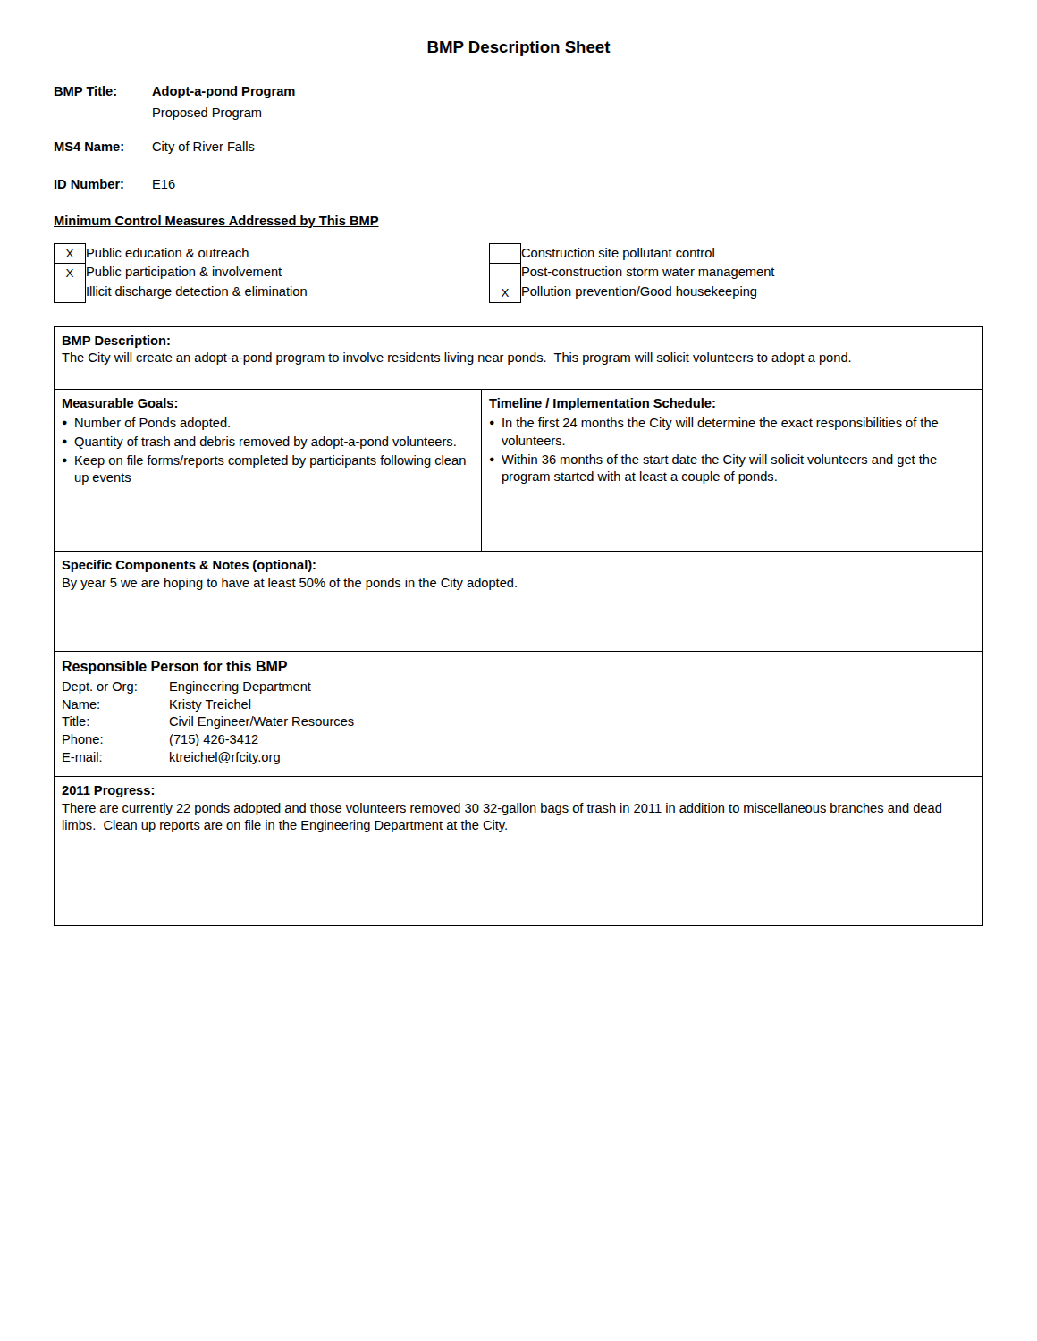BMP Description Sheet
BMP Title: Adopt-a-pond Program
Proposed Program
MS4 Name: City of River Falls
ID Number: E16
Minimum Control Measures Addressed by This BMP
| X | Public education & outreach | | Construction site pollutant control |
| X | Public participation & involvement | | Post-construction storm water management |
| | Illicit discharge detection & elimination | X | Pollution prevention/Good housekeeping |
| BMP Description: The City will create an adopt-a-pond program to involve residents living near ponds. This program will solicit volunteers to adopt a pond. |
| Measurable Goals: Number of Ponds adopted. Quantity of trash and debris removed by adopt-a-pond volunteers. Keep on file forms/reports completed by participants following clean up events | Timeline / Implementation Schedule: In the first 24 months the City will determine the exact responsibilities of the volunteers. Within 36 months of the start date the City will solicit volunteers and get the program started with at least a couple of ponds. |
| Specific Components & Notes (optional): By year 5 we are hoping to have at least 50% of the ponds in the City adopted. |
| Responsible Person for this BMP Dept. or Org: Engineering Department Name: Kristy Treichel Title: Civil Engineer/Water Resources Phone: (715) 426-3412 E-mail: ktreichel@rfcity.org |
| 2011 Progress: There are currently 22 ponds adopted and those volunteers removed 30 32-gallon bags of trash in 2011 in addition to miscellaneous branches and dead limbs. Clean up reports are on file in the Engineering Department at the City. |